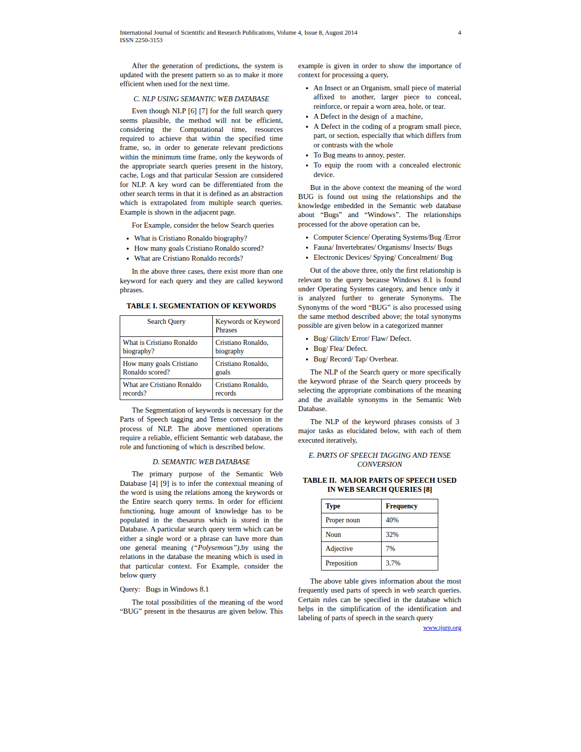International Journal of Scientific and Research Publications, Volume 4, Issue 8, August 2014 ISSN 2250-3153 4
After the generation of predictions, the system is updated with the present pattern so as to make it more efficient when used for the next time.
C. NLP USING SEMANTIC WEB DATABASE
Even though NLP [6] [7] for the full search query seems plausible, the method will not be efficient, considering the Computational time, resources required to achieve that within the specified time frame, so, in order to generate relevant predictions within the minimum time frame, only the keywords of the appropriate search queries present in the history, cache, Logs and that particular Session are considered for NLP. A key word can be differentiated from the other search terms in that it is defined as an abstraction which is extrapolated from multiple search queries. Example is shown in the adjacent page.
For Example, consider the below Search queries
What is Cristiano Ronaldo biography?
How many goals Cristiano Ronaldo scored?
What are Cristiano Ronaldo records?
In the above three cases, there exist more than one keyword for each query and they are called keyword phrases.
Table I. Segmentation of Keywords
| Search Query | Keywords or Keyword Phrases |
| What is Cristiano Ronaldo biography? | Cristiano Ronaldo, biography |
| How many goals Cristiano Ronaldo scored? | Cristiano Ronaldo, goals |
| What are Cristiano Ronaldo records? | Cristiano Ronaldo, records |
The Segmentation of keywords is necessary for the Parts of Speech tagging and Tense conversion in the process of NLP. The above mentioned operations require a reliable, efficient Semantic web database, the role and functioning of which is described below.
D. SEMANTIC WEB DATABASE
The primary purpose of the Semantic Web Database [4] [9] is to infer the contextual meaning of the word is using the relations among the keywords or the Entire search query terms. In order for efficient functioning, huge amount of knowledge has to be populated in the thesaurus which is stored in the Database. A particular search query term which can be either a single word or a phrase can have more than one general meaning (“Polysemous”),by using the relations in the database the meaning which is used in that particular context. For Example, consider the below query
Query: Bugs in Windows 8.1
The total possibilities of the meaning of the word “BUG” present in the thesaurus are given below. This example is given in order to show the importance of context for processing a query,
An Insect or an Organism, small piece of material affixed to another, larger piece to conceal, reinforce, or repair a worn area, hole, or tear.
A Defect in the design of a machine,
A Defect in the coding of a program small piece, part, or section, especially that which differs from or contrasts with the whole
To Bug means to annoy, pester.
To equip the room with a concealed electronic device.
But in the above context the meaning of the word BUG is found out using the relationships and the knowledge embedded in the Semantic web database about “Bugs” and “Windows”. The relationships processed for the above operation can be,
Computer Science/ Operating Systems/Bug /Error
Fauna/ Invertebrates/ Organisms/ Insects/ Bugs
Electronic Devices/ Spying/ Concealment/ Bug
Out of the above three, only the first relationship is relevant to the query because Windows 8.1 is found under Operating Systems category, and hence only it is analyzed further to generate Synonyms. The Synonyms of the word “BUG” is also processed using the same method described above; the total synonyms possible are given below in a categorized manner
Bug/ Glitch/ Error/ Flaw/ Defect.
Bug/ Flea/ Defect.
Bug/ Record/ Tap/ Overhear.
The NLP of the Search query or more specifically the keyword phrase of the Search query proceeds by selecting the appropriate combinations of the meaning and the available synonyms in the Semantic Web Database.
The NLP of the keyword phrases consists of 3 major tasks as elucidated below, with each of them executed iteratively,
E. PARTS OF SPEECH TAGGING AND TENSE CONVERSION
Table II. Major Parts of Speech Used in Web Search Queries [8]
| Type | Frequency |
| --- | --- |
| Proper noun | 40% |
| Noun | 32% |
| Adjective | 7% |
| Preposition | 3.7% |
The above table gives information about the most frequently used parts of speech in web search queries. Certain rules can be specified in the database which helps in the simplification of the identification and labeling of parts of speech in the search query
www.ijsrp.org